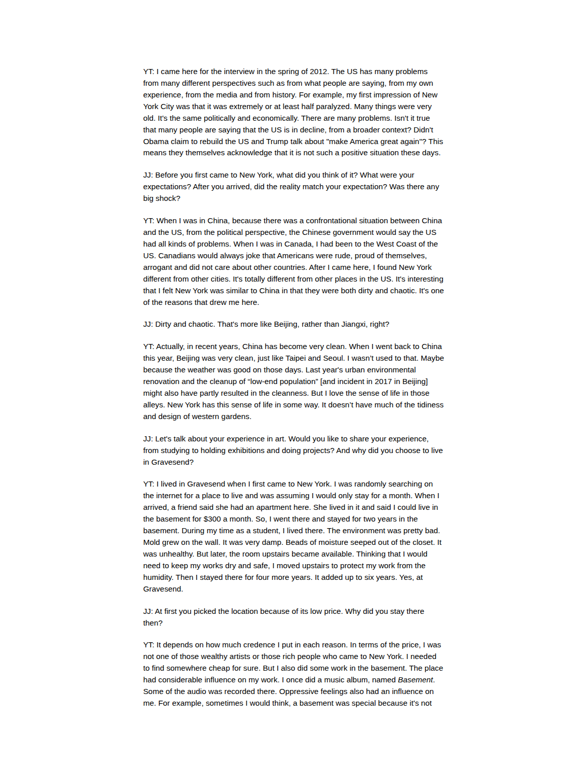YT: I came here for the interview in the spring of 2012. The US has many problems from many different perspectives such as from what people are saying, from my own experience, from the media and from history. For example, my first impression of New York City was that it was extremely or at least half paralyzed. Many things were very old. It's the same politically and economically. There are many problems. Isn't it true that many people are saying that the US is in decline, from a broader context? Didn't Obama claim to rebuild the US and Trump talk about "make America great again"? This means they themselves acknowledge that it is not such a positive situation these days.
JJ: Before you first came to New York, what did you think of it? What were your expectations? After you arrived, did the reality match your expectation? Was there any big shock?
YT: When I was in China, because there was a confrontational situation between China and the US, from the political perspective, the Chinese government would say the US had all kinds of problems. When I was in Canada, I had been to the West Coast of the US. Canadians would always joke that Americans were rude, proud of themselves, arrogant and did not care about other countries. After I came here, I found New York different from other cities. It's totally different from other places in the US. It's interesting that I felt New York was similar to China in that they were both dirty and chaotic. It's one of the reasons that drew me here.
JJ: Dirty and chaotic. That's more like Beijing, rather than Jiangxi, right?
YT: Actually, in recent years, China has become very clean. When I went back to China this year, Beijing was very clean, just like Taipei and Seoul. I wasn’t used to that. Maybe because the weather was good on those days. Last year's urban environmental renovation and the cleanup of “low-end population” [and incident in 2017 in Beijing] might also have partly resulted in the cleanness. But I love the sense of life in those alleys. New York has this sense of life in some way. It doesn’t have much of the tidiness and design of western gardens.
JJ: Let's talk about your experience in art. Would you like to share your experience, from studying to holding exhibitions and doing projects? And why did you choose to live in Gravesend?
YT: I lived in Gravesend when I first came to New York. I was randomly searching on the internet for a place to live and was assuming I would only stay for a month. When I arrived, a friend said she had an apartment here. She lived in it and said I could live in the basement for $300 a month. So, I went there and stayed for two years in the basement. During my time as a student, I lived there. The environment was pretty bad. Mold grew on the wall. It was very damp. Beads of moisture seeped out of the closet. It was unhealthy. But later, the room upstairs became available. Thinking that I would need to keep my works dry and safe, I moved upstairs to protect my work from the humidity. Then I stayed there for four more years. It added up to six years. Yes, at Gravesend.
JJ: At first you picked the location because of its low price. Why did you stay there then?
YT: It depends on how much credence I put in each reason. In terms of the price, I was not one of those wealthy artists or those rich people who came to New York. I needed to find somewhere cheap for sure. But I also did some work in the basement. The place had considerable influence on my work. I once did a music album, named Basement. Some of the audio was recorded there. Oppressive feelings also had an influence on me. For example, sometimes I would think, a basement was special because it's not